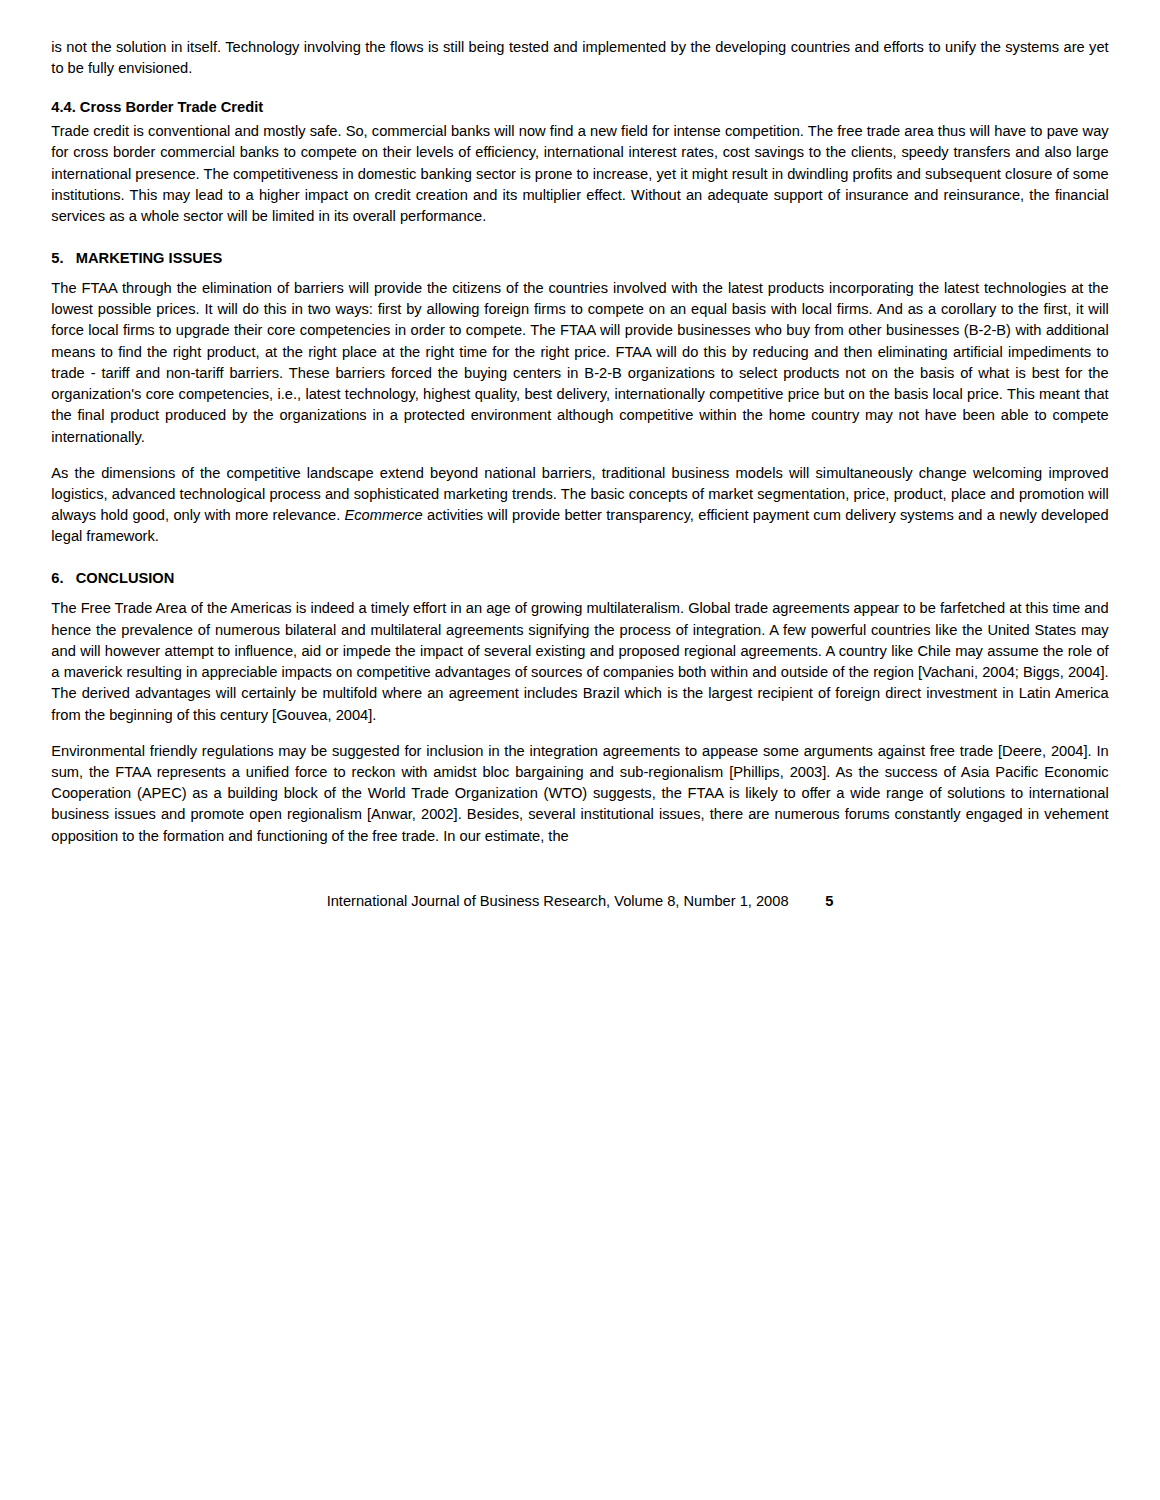is not the solution in itself. Technology involving the flows is still being tested and implemented by the developing countries and efforts to unify the systems are yet to be fully envisioned.
4.4. Cross Border Trade Credit
Trade credit is conventional and mostly safe. So, commercial banks will now find a new field for intense competition. The free trade area thus will have to pave way for cross border commercial banks to compete on their levels of efficiency, international interest rates, cost savings to the clients, speedy transfers and also large international presence. The competitiveness in domestic banking sector is prone to increase, yet it might result in dwindling profits and subsequent closure of some institutions. This may lead to a higher impact on credit creation and its multiplier effect. Without an adequate support of insurance and reinsurance, the financial services as a whole sector will be limited in its overall performance.
5. MARKETING ISSUES
The FTAA through the elimination of barriers will provide the citizens of the countries involved with the latest products incorporating the latest technologies at the lowest possible prices. It will do this in two ways: first by allowing foreign firms to compete on an equal basis with local firms. And as a corollary to the first, it will force local firms to upgrade their core competencies in order to compete. The FTAA will provide businesses who buy from other businesses (B-2-B) with additional means to find the right product, at the right place at the right time for the right price. FTAA will do this by reducing and then eliminating artificial impediments to trade - tariff and non-tariff barriers. These barriers forced the buying centers in B-2-B organizations to select products not on the basis of what is best for the organization's core competencies, i.e., latest technology, highest quality, best delivery, internationally competitive price but on the basis local price. This meant that the final product produced by the organizations in a protected environment although competitive within the home country may not have been able to compete internationally.
As the dimensions of the competitive landscape extend beyond national barriers, traditional business models will simultaneously change welcoming improved logistics, advanced technological process and sophisticated marketing trends. The basic concepts of market segmentation, price, product, place and promotion will always hold good, only with more relevance. Ecommerce activities will provide better transparency, efficient payment cum delivery systems and a newly developed legal framework.
6. CONCLUSION
The Free Trade Area of the Americas is indeed a timely effort in an age of growing multilateralism. Global trade agreements appear to be farfetched at this time and hence the prevalence of numerous bilateral and multilateral agreements signifying the process of integration. A few powerful countries like the United States may and will however attempt to influence, aid or impede the impact of several existing and proposed regional agreements. A country like Chile may assume the role of a maverick resulting in appreciable impacts on competitive advantages of sources of companies both within and outside of the region [Vachani, 2004; Biggs, 2004]. The derived advantages will certainly be multifold where an agreement includes Brazil which is the largest recipient of foreign direct investment in Latin America from the beginning of this century [Gouvea, 2004].
Environmental friendly regulations may be suggested for inclusion in the integration agreements to appease some arguments against free trade [Deere, 2004]. In sum, the FTAA represents a unified force to reckon with amidst bloc bargaining and sub-regionalism [Phillips, 2003]. As the success of Asia Pacific Economic Cooperation (APEC) as a building block of the World Trade Organization (WTO) suggests, the FTAA is likely to offer a wide range of solutions to international business issues and promote open regionalism [Anwar, 2002]. Besides, several institutional issues, there are numerous forums constantly engaged in vehement opposition to the formation and functioning of the free trade. In our estimate, the
International Journal of Business Research, Volume 8, Number 1, 2008 5